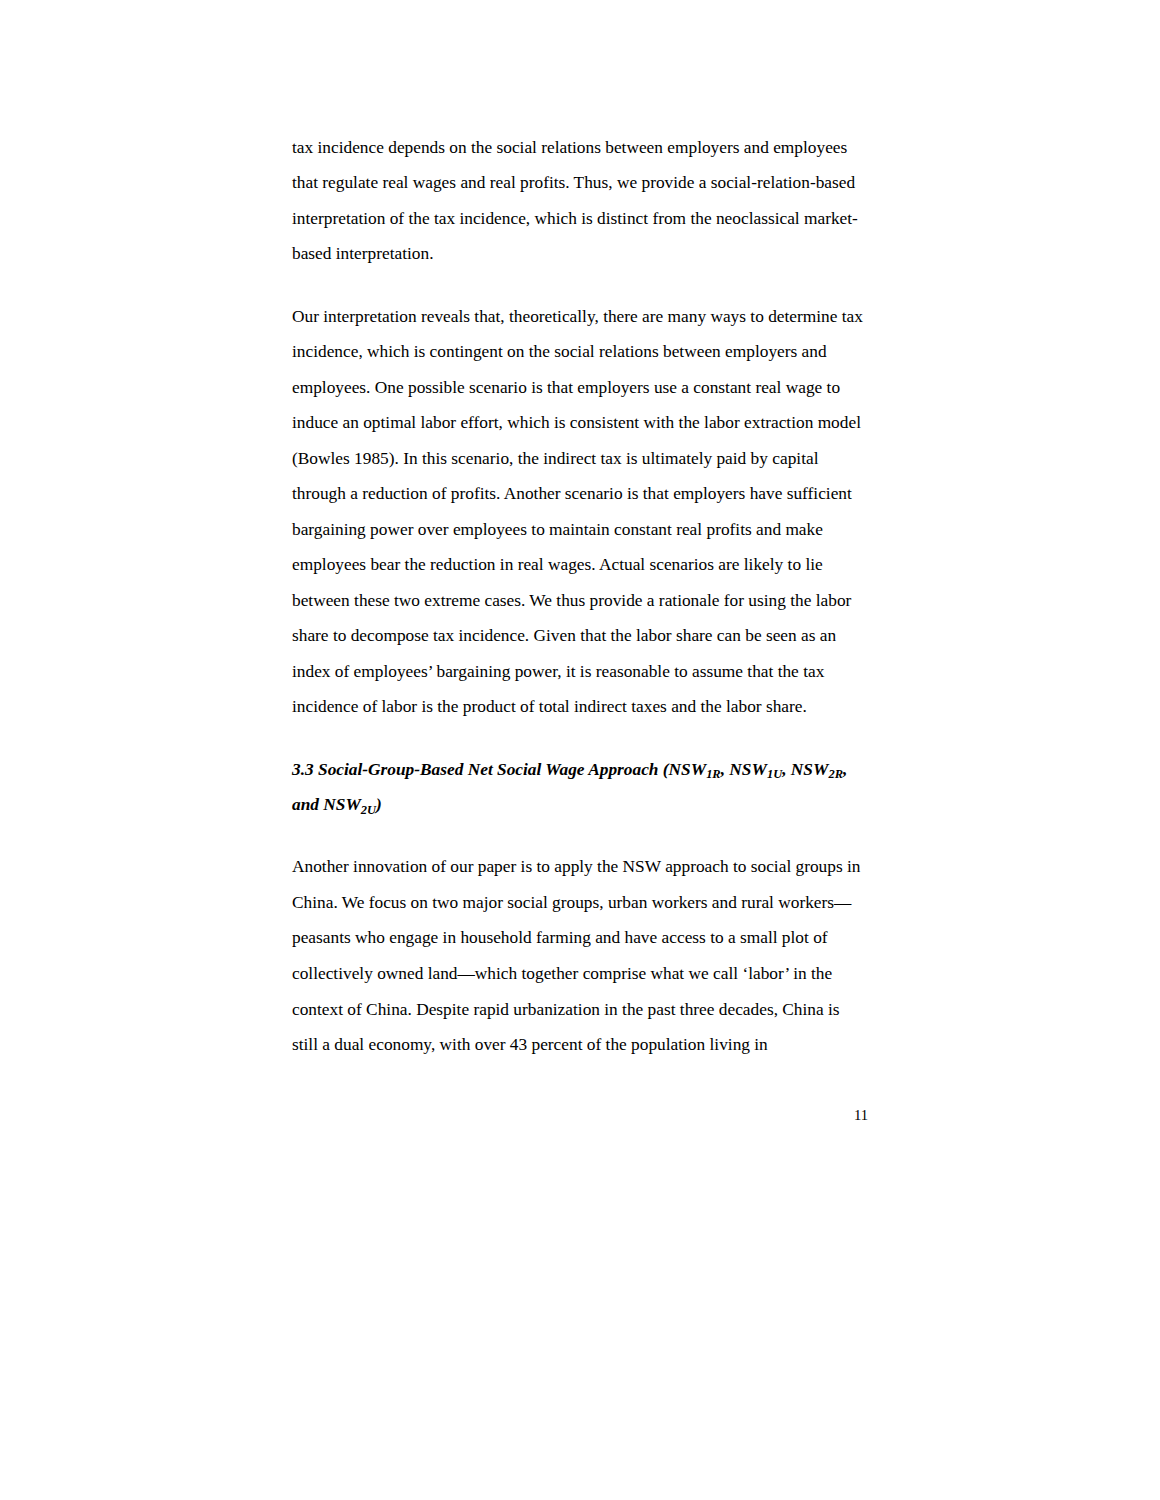tax incidence depends on the social relations between employers and employees that regulate real wages and real profits. Thus, we provide a social-relation-based interpretation of the tax incidence, which is distinct from the neoclassical market-based interpretation.
Our interpretation reveals that, theoretically, there are many ways to determine tax incidence, which is contingent on the social relations between employers and employees. One possible scenario is that employers use a constant real wage to induce an optimal labor effort, which is consistent with the labor extraction model (Bowles 1985). In this scenario, the indirect tax is ultimately paid by capital through a reduction of profits. Another scenario is that employers have sufficient bargaining power over employees to maintain constant real profits and make employees bear the reduction in real wages. Actual scenarios are likely to lie between these two extreme cases. We thus provide a rationale for using the labor share to decompose tax incidence. Given that the labor share can be seen as an index of employees’ bargaining power, it is reasonable to assume that the tax incidence of labor is the product of total indirect taxes and the labor share.
3.3 Social-Group-Based Net Social Wage Approach (NSW1R, NSW1U, NSW2R, and NSW2U)
Another innovation of our paper is to apply the NSW approach to social groups in China. We focus on two major social groups, urban workers and rural workers—peasants who engage in household farming and have access to a small plot of collectively owned land—which together comprise what we call ‘labor’ in the context of China. Despite rapid urbanization in the past three decades, China is still a dual economy, with over 43 percent of the population living in
11